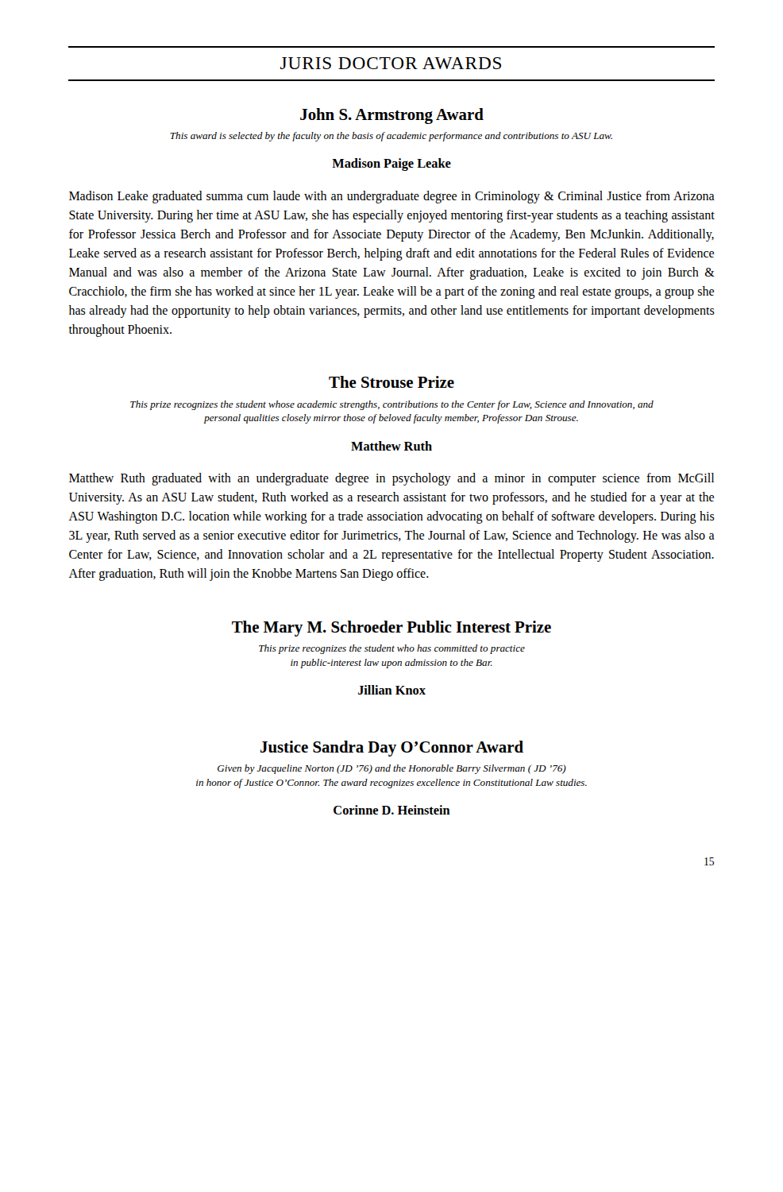JURIS DOCTOR AWARDS
John S. Armstrong Award
This award is selected by the faculty on the basis of academic performance and contributions to ASU Law.
Madison Paige Leake
Madison Leake graduated summa cum laude with an undergraduate degree in Criminology & Criminal Justice from Arizona State University. During her time at ASU Law, she has especially enjoyed mentoring first-year students as a teaching assistant for Professor Jessica Berch and Professor and for Associate Deputy Director of the Academy, Ben McJunkin. Additionally, Leake served as a research assistant for Professor Berch, helping draft and edit annotations for the Federal Rules of Evidence Manual and was also a member of the Arizona State Law Journal. After graduation, Leake is excited to join Burch & Cracchiolo, the firm she has worked at since her 1L year. Leake will be a part of the zoning and real estate groups, a group she has already had the opportunity to help obtain variances, permits, and other land use entitlements for important developments throughout Phoenix.
The Strouse Prize
This prize recognizes the student whose academic strengths, contributions to the Center for Law, Science and Innovation, and personal qualities closely mirror those of beloved faculty member, Professor Dan Strouse.
Matthew Ruth
Matthew Ruth graduated with an undergraduate degree in psychology and a minor in computer science from McGill University. As an ASU Law student, Ruth worked as a research assistant for two professors, and he studied for a year at the ASU Washington D.C. location while working for a trade association advocating on behalf of software developers. During his 3L year, Ruth served as a senior executive editor for Jurimetrics, The Journal of Law, Science and Technology. He was also a Center for Law, Science, and Innovation scholar and a 2L representative for the Intellectual Property Student Association. After graduation, Ruth will join the Knobbe Martens San Diego office.
The Mary M. Schroeder Public Interest Prize
This prize recognizes the student who has committed to practice
in public-interest law upon admission to the Bar.
Jillian Knox
Justice Sandra Day O’Connor Award
Given by Jacqueline Norton (JD ’76) and the Honorable Barry Silverman ( JD ’76)
in honor of Justice O’Connor. The award recognizes excellence in Constitutional Law studies.
Corinne D. Heinstein
15